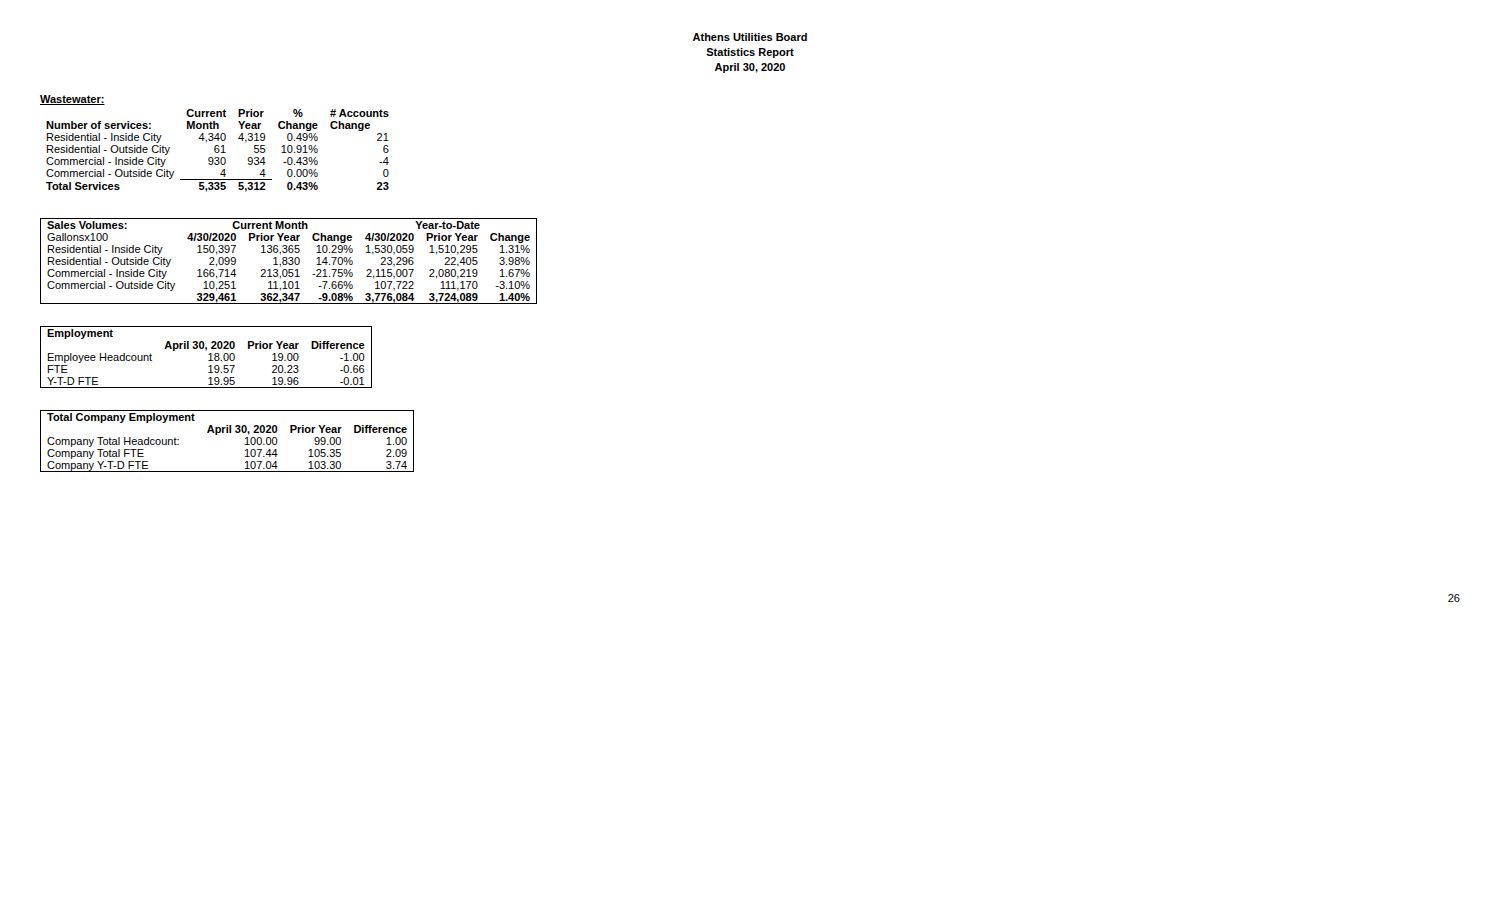Athens Utilities Board
Statistics Report
April 30, 2020
Wastewater:
| | Current | Prior | % | # Accounts |
| Number of services: | Month | Year | Change | Change |
| Residential - Inside City | 4,340 | 4,319 | 0.49% | 21 |
| Residential - Outside City | 61 | 55 | 10.91% | 6 |
| Commercial - Inside City | 930 | 934 | -0.43% | -4 |
| Commercial - Outside City | 4 | 4 | 0.00% | 0 |
| Total Services | 5,335 | 5,312 | 0.43% | 23 |
| Sales Volumes: | Current Month | Year-to-Date |
| --- | --- | --- |
| Gallonsx100 | 4/30/2020 | Prior Year | Change | 4/30/2020 | Prior Year | Change |
| Residential - Inside City | 150,397 | 136,365 | 10.29% | 1,530,059 | 1,510,295 | 1.31% |
| Residential - Outside City | 2,099 | 1,830 | 14.70% | 23,296 | 22,405 | 3.98% |
| Commercial - Inside City | 166,714 | 213,051 | -21.75% | 2,115,007 | 2,080,219 | 1.67% |
| Commercial - Outside City | 10,251 | 11,101 | -7.66% | 107,722 | 111,170 | -3.10% |
| | 329,461 | 362,347 | -9.08% | 3,776,084 | 3,724,089 | 1.40% |
| Employment | | | |
| --- | --- | --- | --- |
| | April 30, 2020 | Prior Year | Difference |
| Employee Headcount | 18.00 | 19.00 | -1.00 |
| FTE | 19.57 | 20.23 | -0.66 |
| Y-T-D FTE | 19.95 | 19.96 | -0.01 |
| Total Company Employment | | | |
| --- | --- | --- | --- |
| | April 30, 2020 | Prior Year | Difference |
| Company Total Headcount: | 100.00 | 99.00 | 1.00 |
| Company Total FTE | 107.44 | 105.35 | 2.09 |
| Company Y-T-D FTE | 107.04 | 103.30 | 3.74 |
26